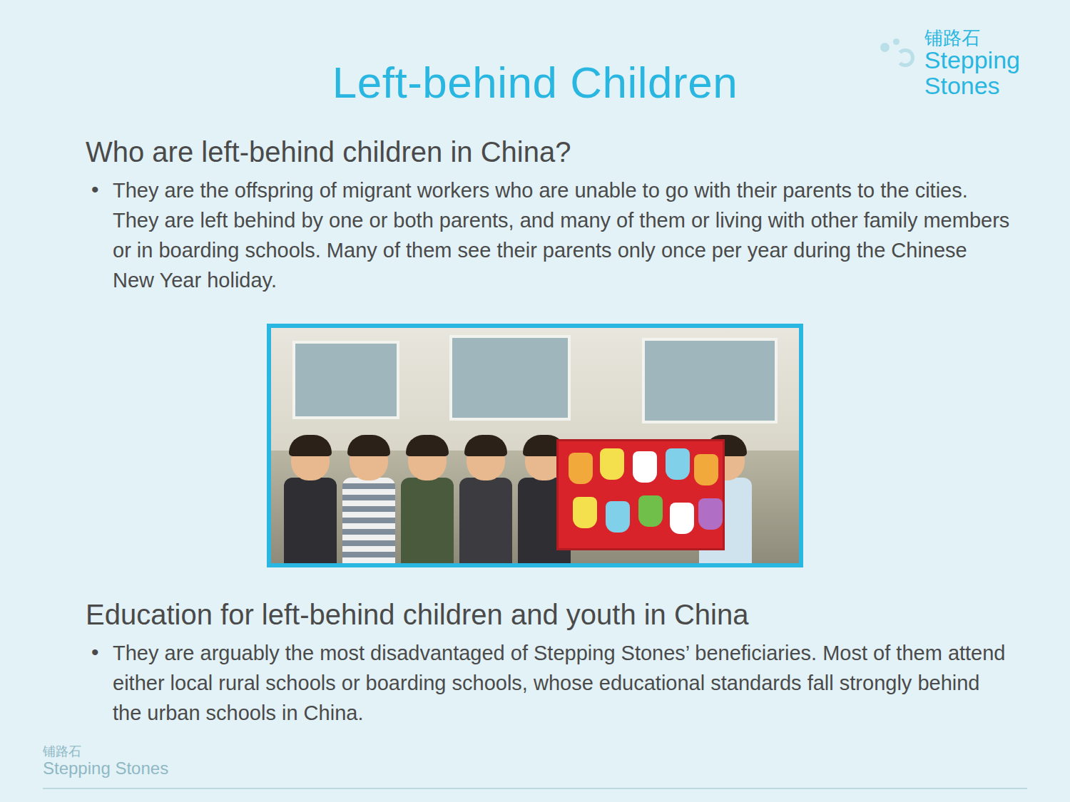铺路石 Stepping Stones
Left-behind Children
Who are left-behind children in China?
They are the offspring of migrant workers who are unable to go with their parents to the cities. They are left behind by one or both parents, and many of them or living with other family members or in boarding schools. Many of them see their parents only once per year during the Chinese New Year holiday.
Education for left-behind children and youth in China
They are arguably the most disadvantaged of Stepping Stones’ beneficiaries. Most of them attend either local rural schools or boarding schools, whose educational standards fall strongly behind the urban schools in China.
铺路石 Stepping Stones